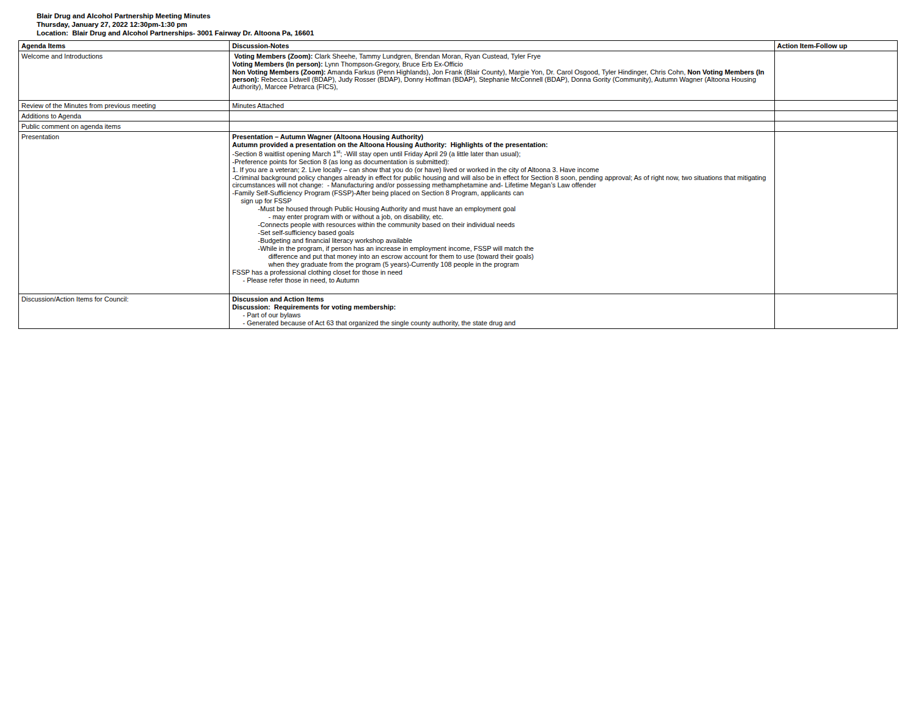Blair Drug and Alcohol Partnership Meeting Minutes
Thursday, January 27, 2022 12:30pm-1:30 pm
Location: Blair Drug and Alcohol Partnerships- 3001 Fairway Dr. Altoona Pa, 16601
| Agenda Items | Discussion-Notes | Action Item-Follow up |
| --- | --- | --- |
| Welcome and Introductions | Voting Members (Zoom): Clark Sheehe, Tammy Lundgren, Brendan Moran, Ryan Custead, Tyler Frye Voting Members (In person): Lynn Thompson-Gregory, Bruce Erb Ex-Officio Non Voting Members (Zoom): Amanda Farkus (Penn Highlands), Jon Frank (Blair County), Margie Yon, Dr. Carol Osgood, Tyler Hindinger, Chris Cohn, Non Voting Members (In person): Rebecca Lidwell (BDAP), Judy Rosser (BDAP), Donny Hoffman (BDAP), Stephanie McConnell (BDAP), Donna Gority (Community), Autumn Wagner (Altoona Housing Authority), Marcee Petrarca (FICS), | |
| Review of the Minutes from previous meeting | Minutes Attached | |
| Additions to Agenda | | |
| Public comment on agenda items | | |
| Presentation | Presentation – Autumn Wagner (Altoona Housing Authority) Autumn provided a presentation on the Altoona Housing Authority: Highlights of the presentation: -Section 8 waitlist opening March 1 st ; -Will stay open until Friday April 29 (a little later than usual); -Preference points for Section 8 (as long as documentation is submitted): 1. If you are a veteran; 2. Live locally – can show that you do (or have) lived or worked in the city of Altoona 3. Have income -Criminal background policy changes already in effect for public housing and will also be in effect for Section 8 soon, pending approval; As of right now, two situations that mitigating circumstances will not change: - Manufacturing and/or possessing methamphetamine and- Lifetime Megan’s Law offender -Family Self-Sufficiency Program (FSSP)-After being placed on Section 8 Program, applicants can sign up for FSSP -Must be housed through Public Housing Authority and must have an employment goal - may enter program with or without a job, on disability, etc. -Connects people with resources within the community based on their individual needs -Set self-sufficiency based goals -Budgeting and financial literacy workshop available -While in the program, if person has an increase in employment income, FSSP will match the difference and put that money into an escrow account for them to use (toward their goals) when they graduate from the program (5 years)-Currently 108 people in the program FSSP has a professional clothing closet for those in need - Please refer those in need, to Autumn | |
| Discussion/Action Items for Council: | Discussion and Action Items Discussion: Requirements for voting membership: - Part of our bylaws - Generated because of Act 63 that organized the single county authority, the state drug and | |